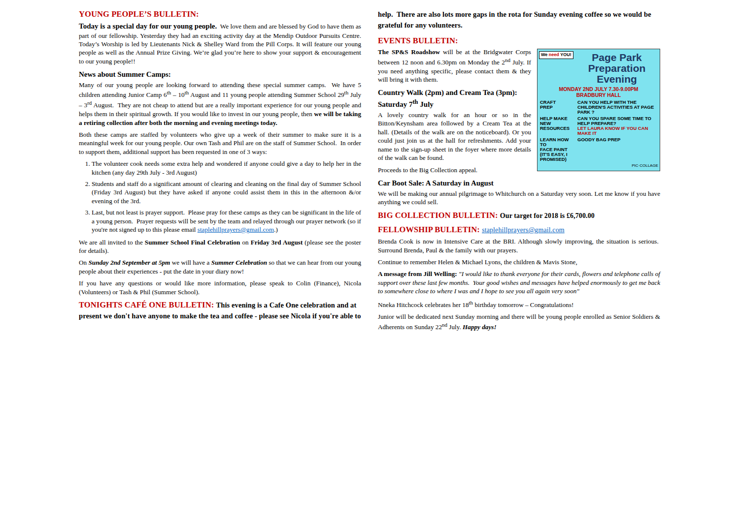YOUNG PEOPLE’S BULLETIN:
Today is a special day for our young people. We love them and are blessed by God to have them as part of our fellowship. Yesterday they had an exciting activity day at the Mendip Outdoor Pursuits Centre. Today’s Worship is led by Lieutenants Nick & Shelley Ward from the Pill Corps. It will feature our young people as well as the Annual Prize Giving. We’re glad you’re here to show your support & encouragement to our young people!!
News about Summer Camps:
Many of our young people are looking forward to attending these special summer camps. We have 5 children attending Junior Camp 6th – 10th August and 11 young people attending Summer School 29th July – 3rd August. They are not cheap to attend but are a really important experience for our young people and helps them in their spiritual growth. If you would like to invest in our young people, then we will be taking a retiring collection after both the morning and evening meetings today.
Both these camps are staffed by volunteers who give up a week of their summer to make sure it is a meaningful week for our young people. Our own Tash and Phil are on the staff of Summer School. In order to support them, additional support has been requested in one of 3 ways:
The volunteer cook needs some extra help and wondered if anyone could give a day to help her in the kitchen (any day 29th July - 3rd August)
Students and staff do a significant amount of clearing and cleaning on the final day of Summer School (Friday 3rd August) but they have asked if anyone could assist them in this in the afternoon &/or evening of the 3rd.
Last, but not least is prayer support. Please pray for these camps as they can be significant in the life of a young person. Prayer requests will be sent by the team and relayed through our prayer network (so if you're not signed up to this please email staplehillprayers@gmail.com.)
We are all invited to the Summer School Final Celebration on Friday 3rd August (please see the poster for details).
On Sunday 2nd September at 5pm we will have a Summer Celebration so that we can hear from our young people about their experiences - put the date in your diary now!
If you have any questions or would like more information, please speak to Colin (Finance), Nicola (Volunteers) or Tash & Phil (Summer School).
TONIGHTS CAFÉ ONE BULLETIN: This evening is a Cafe One celebration and at present we don't have anyone to make the tea and coffee - please see Nicola if you're able to help. There are also lots more gaps in the rota for Sunday evening coffee so we would be grateful for any volunteers.
EVENTS BULLETIN:
We need YOU!
Page Park
Preparation
Evening
MONDAY 2ND JULY 7.30-9.00PM
BRADBURY HALL
CRAFT
PREP
CAN YOU HELP WITH THE CHILDREN'S ACTIVITIES AT PAGE PARK ?
HELP MAKE
NEW
RESOURCES
CAN YOU SPARE SOME TIME TO HELP PREPARE?
LET LAURA KNOW IF YOU CAN MAKE IT
LEARN HOW TO
FACE PAINT
(IT'S EASY, I PROMISED)
GOODY BAG PREP
PIC·COLLAGE
The SP&S Roadshow will be at the Bridgwater Corps between 12 noon and 6.30pm on Monday the 2nd July. If you need anything specific, please contact them & they will bring it with them.
Country Walk (2pm) and Cream Tea (3pm): Saturday 7th July
A lovely country walk for an hour or so in the Bitton/Keynsham area followed by a Cream Tea at the hall. (Details of the walk are on the noticeboard). Or you could just join us at the hall for refreshments. Add your name to the sign-up sheet in the foyer where more details of the walk can be found.
Proceeds to the Big Collection appeal.
Car Boot Sale: A Saturday in August
We will be making our annual pilgrimage to Whitchurch on a Saturday very soon. Let me know if you have anything we could sell.
BIG COLLECTION BULLETIN: Our target for 2018 is £6,700.00
FELLOWSHIP BULLETIN: staplehillprayers@gmail.com
Brenda Cook is now in Intensive Care at the BRI. Although slowly improving, the situation is serious. Surround Brenda, Paul & the family with our prayers.
Continue to remember Helen & Michael Lyons, the children & Mavis Stone,
A message from Jill Welling: "I would like to thank everyone for their cards, flowers and telephone calls of support over these last few months. Your good wishes and messages have helped enormously to get me back to somewhere close to where I was and I hope to see you all again very soon"
Nneka Hitchcock celebrates her 18th birthday tomorrow – Congratulations!
Junior will be dedicated next Sunday morning and there will be young people enrolled as Senior Soldiers & Adherents on Sunday 22nd July. Happy days!